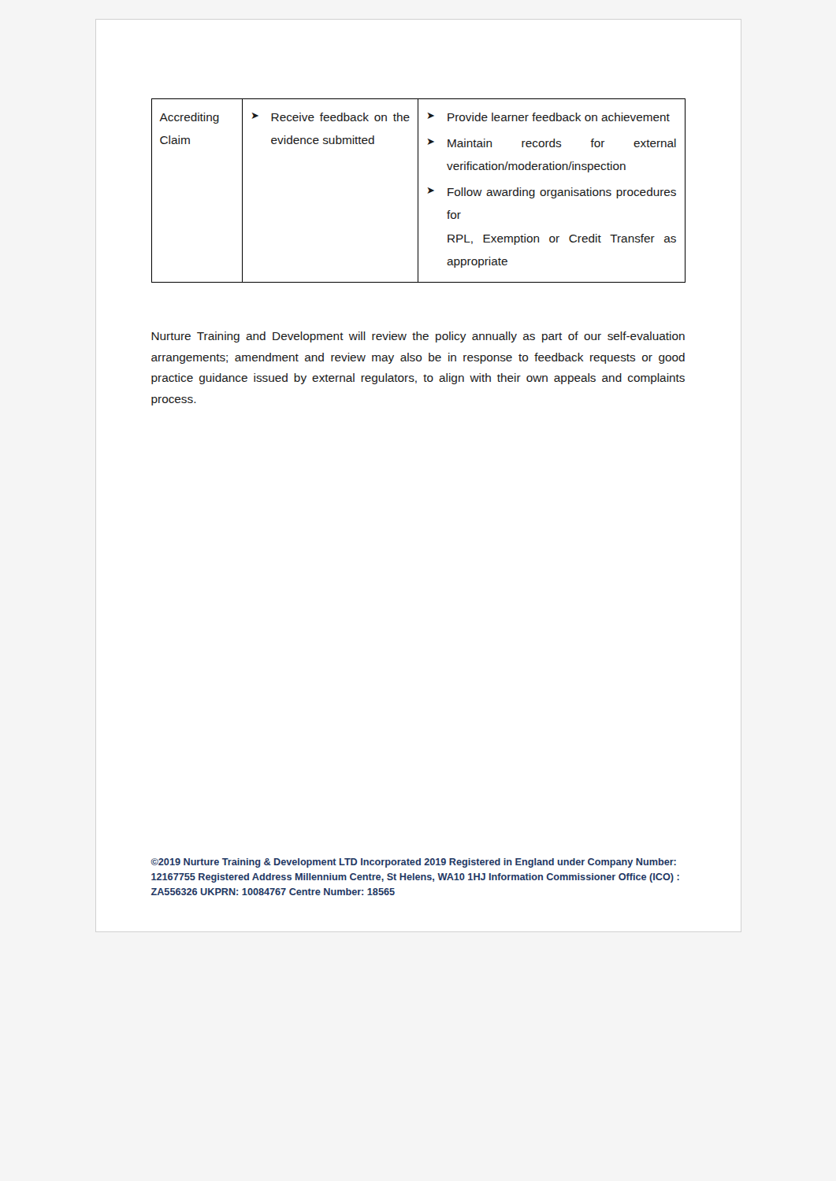| Accrediting Claim | Receive feedback on the evidence submitted | Provide learner feedback on achievement Maintain records for external verification/moderation/inspection Follow awarding organisations procedures for RPL, Exemption or Credit Transfer as appropriate |
Nurture Training and Development will review the policy annually as part of our self-evaluation arrangements; amendment and review may also be in response to feedback requests or good practice guidance issued by external regulators, to align with their own appeals and complaints process.
©2019 Nurture Training & Development LTD Incorporated 2019 Registered in England under Company Number: 12167755 Registered Address Millennium Centre, St Helens, WA10 1HJ Information Commissioner Office (ICO) : ZA556326 UKPRN: 10084767 Centre Number: 18565